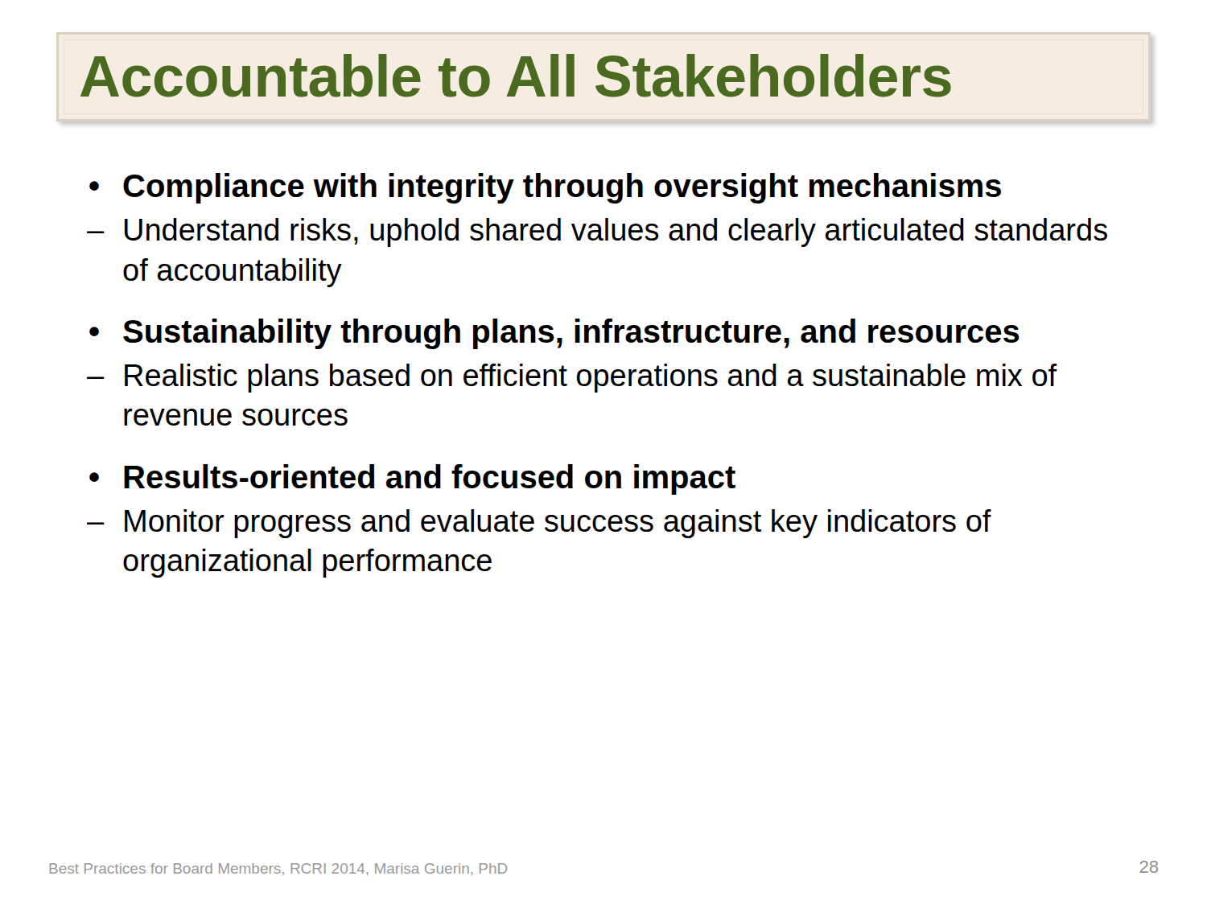Accountable to All Stakeholders
Compliance with integrity through oversight mechanisms
Understand risks, uphold shared values and clearly articulated standards of accountability
Sustainability through plans, infrastructure, and resources
Realistic plans based on efficient operations and a sustainable mix of revenue sources
Results-oriented and focused on impact
Monitor progress and evaluate success against key indicators of organizational performance
Best Practices for Board Members, RCRI 2014, Marisa Guerin, PhD
28